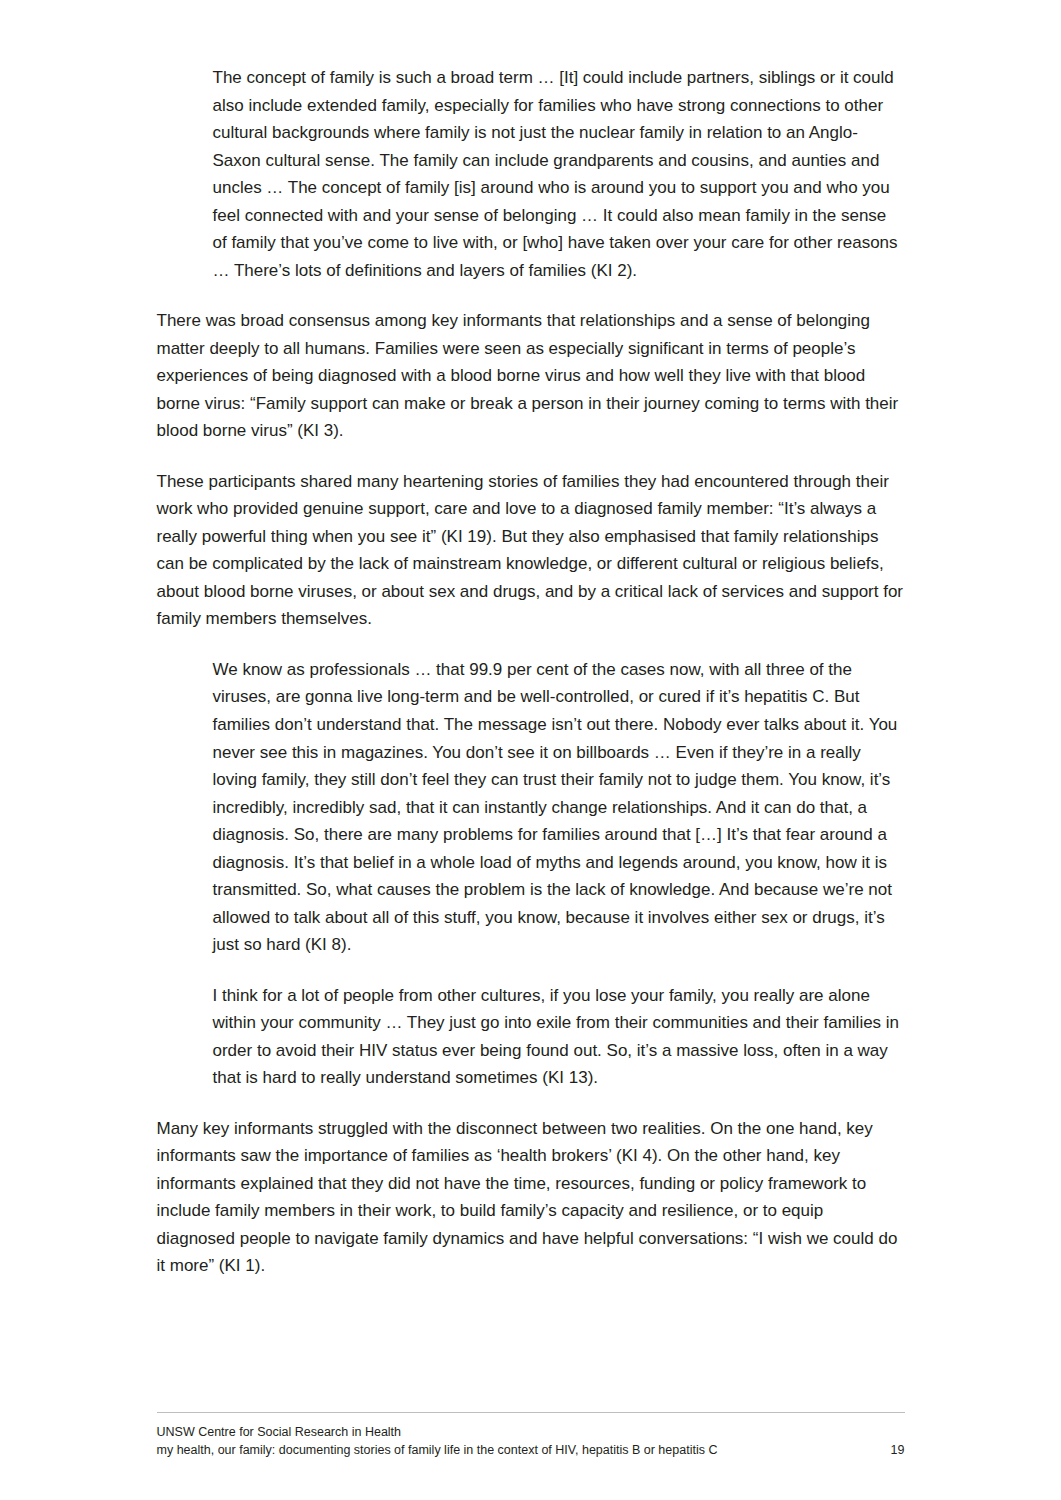The concept of family is such a broad term … [It] could include partners, siblings or it could also include extended family, especially for families who have strong connections to other cultural backgrounds where family is not just the nuclear family in relation to an Anglo-Saxon cultural sense. The family can include grandparents and cousins, and aunties and uncles … The concept of family [is] around who is around you to support you and who you feel connected with and your sense of belonging … It could also mean family in the sense of family that you’ve come to live with, or [who] have taken over your care for other reasons … There’s lots of definitions and layers of families (KI 2).
There was broad consensus among key informants that relationships and a sense of belonging matter deeply to all humans. Families were seen as especially significant in terms of people’s experiences of being diagnosed with a blood borne virus and how well they live with that blood borne virus: “Family support can make or break a person in their journey coming to terms with their blood borne virus” (KI 3).
These participants shared many heartening stories of families they had encountered through their work who provided genuine support, care and love to a diagnosed family member: “It’s always a really powerful thing when you see it” (KI 19). But they also emphasised that family relationships can be complicated by the lack of mainstream knowledge, or different cultural or religious beliefs, about blood borne viruses, or about sex and drugs, and by a critical lack of services and support for family members themselves.
We know as professionals … that 99.9 per cent of the cases now, with all three of the viruses, are gonna live long-term and be well-controlled, or cured if it’s hepatitis C. But families don’t understand that. The message isn’t out there. Nobody ever talks about it. You never see this in magazines. You don’t see it on billboards … Even if they’re in a really loving family, they still don’t feel they can trust their family not to judge them. You know, it’s incredibly, incredibly sad, that it can instantly change relationships. And it can do that, a diagnosis. So, there are many problems for families around that […] It’s that fear around a diagnosis. It’s that belief in a whole load of myths and legends around, you know, how it is transmitted. So, what causes the problem is the lack of knowledge. And because we’re not allowed to talk about all of this stuff, you know, because it involves either sex or drugs, it’s just so hard (KI 8).
I think for a lot of people from other cultures, if you lose your family, you really are alone within your community … They just go into exile from their communities and their families in order to avoid their HIV status ever being found out. So, it’s a massive loss, often in a way that is hard to really understand sometimes (KI 13).
Many key informants struggled with the disconnect between two realities. On the one hand, key informants saw the importance of families as ‘health brokers’ (KI 4). On the other hand, key informants explained that they did not have the time, resources, funding or policy framework to include family members in their work, to build family’s capacity and resilience, or to equip diagnosed people to navigate family dynamics and have helpful conversations: “I wish we could do it more” (KI 1).
UNSW Centre for Social Research in Health my health, our family: documenting stories of family life in the context of HIV, hepatitis B or hepatitis C
19